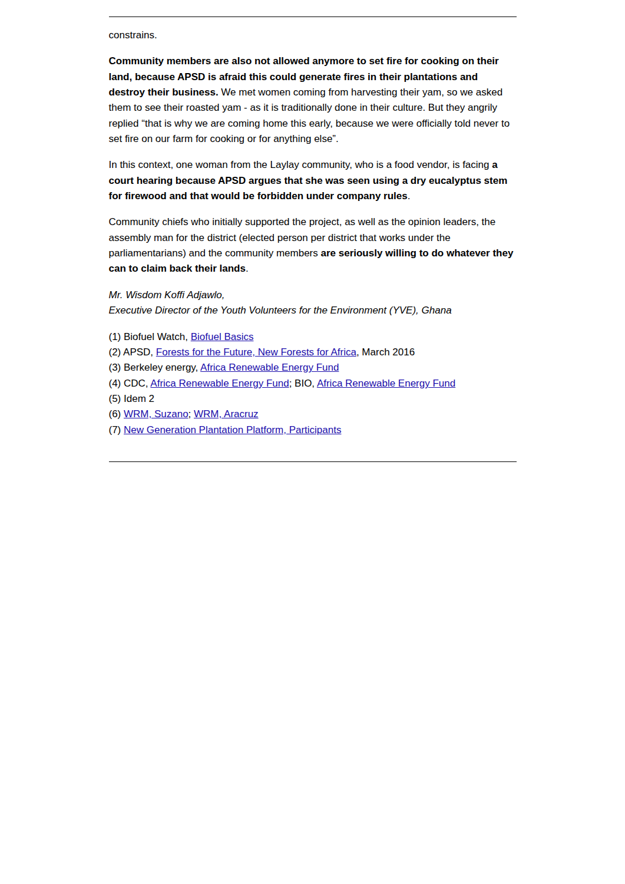constrains.
Community members are also not allowed anymore to set fire for cooking on their land, because APSD is afraid this could generate fires in their plantations and destroy their business. We met women coming from harvesting their yam, so we asked them to see their roasted yam - as it is traditionally done in their culture. But they angrily replied “that is why we are coming home this early, because we were officially told never to set fire on our farm for cooking or for anything else”.
In this context, one woman from the Laylay community, who is a food vendor, is facing a court hearing because APSD argues that she was seen using a dry eucalyptus stem for firewood and that would be forbidden under company rules.
Community chiefs who initially supported the project, as well as the opinion leaders, the assembly man for the district (elected person per district that works under the parliamentarians) and the community members are seriously willing to do whatever they can to claim back their lands.
Mr. Wisdom Koffi Adjawlo, Executive Director of the Youth Volunteers for the Environment (YVE), Ghana
(1) Biofuel Watch, Biofuel Basics
(2) APSD, Forests for the Future, New Forests for Africa, March 2016
(3) Berkeley energy, Africa Renewable Energy Fund
(4) CDC, Africa Renewable Energy Fund; BIO, Africa Renewable Energy Fund
(5) Idem 2
(6) WRM, Suzano; WRM, Aracruz
(7) New Generation Plantation Platform, Participants